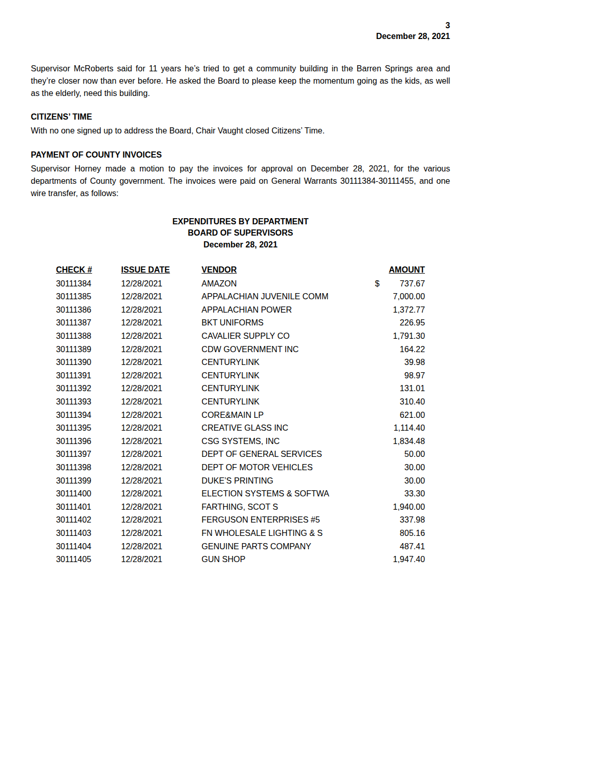3
December 28, 2021
Supervisor McRoberts said for 11 years he’s tried to get a community building in the Barren Springs area and they’re closer now than ever before. He asked the Board to please keep the momentum going as the kids, as well as the elderly, need this building.
Citizens’ Time
With no one signed up to address the Board, Chair Vaught closed Citizens’ Time.
Payment of County Invoices
Supervisor Horney made a motion to pay the invoices for approval on December 28, 2021, for the various departments of County government. The invoices were paid on General Warrants 30111384-30111455, and one wire transfer, as follows:
EXPENDITURES BY DEPARTMENT
BOARD OF SUPERVISORS
December 28, 2021
| CHECK # | ISSUE DATE | VENDOR | AMOUNT |
| --- | --- | --- | --- |
| 30111384 | 12/28/2021 | AMAZON | $ | 737.67 |
| 30111385 | 12/28/2021 | APPALACHIAN JUVENILE COMM | | 7,000.00 |
| 30111386 | 12/28/2021 | APPALACHIAN POWER | | 1,372.77 |
| 30111387 | 12/28/2021 | BKT UNIFORMS | | 226.95 |
| 30111388 | 12/28/2021 | CAVALIER SUPPLY CO | | 1,791.30 |
| 30111389 | 12/28/2021 | CDW GOVERNMENT INC | | 164.22 |
| 30111390 | 12/28/2021 | CENTURYLINK | | 39.98 |
| 30111391 | 12/28/2021 | CENTURYLINK | | 98.97 |
| 30111392 | 12/28/2021 | CENTURYLINK | | 131.01 |
| 30111393 | 12/28/2021 | CENTURYLINK | | 310.40 |
| 30111394 | 12/28/2021 | CORE&MAIN LP | | 621.00 |
| 30111395 | 12/28/2021 | CREATIVE GLASS INC | | 1,114.40 |
| 30111396 | 12/28/2021 | CSG SYSTEMS, INC | | 1,834.48 |
| 30111397 | 12/28/2021 | DEPT OF GENERAL SERVICES | | 50.00 |
| 30111398 | 12/28/2021 | DEPT OF MOTOR VEHICLES | | 30.00 |
| 30111399 | 12/28/2021 | DUKE’S PRINTING | | 30.00 |
| 30111400 | 12/28/2021 | ELECTION SYSTEMS & SOFTWA | | 33.30 |
| 30111401 | 12/28/2021 | FARTHING, SCOT S | | 1,940.00 |
| 30111402 | 12/28/2021 | FERGUSON ENTERPRISES #5 | | 337.98 |
| 30111403 | 12/28/2021 | FN WHOLESALE LIGHTING & S | | 805.16 |
| 30111404 | 12/28/2021 | GENUINE PARTS COMPANY | | 487.41 |
| 30111405 | 12/28/2021 | GUN SHOP | | 1,947.40 |